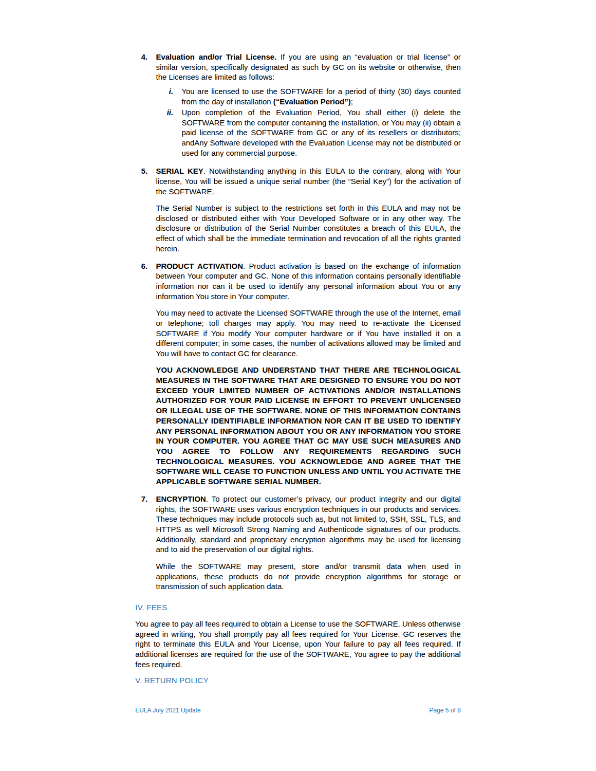4.
Evaluation and/or Trial License. If you are using an “evaluation or trial license” or similar version, specifically designated as such by GC on its website or otherwise, then the Licenses are limited as follows:
i.
You are licensed to use the SOFTWARE for a period of thirty (30) days counted from the day of installation (“Evaluation Period”);
ii.
Upon completion of the Evaluation Period, You shall either (i) delete the SOFTWARE from the computer containing the installation, or You may (ii) obtain a paid license of the SOFTWARE from GC or any of its resellers or distributors; andAny Software developed with the Evaluation License may not be distributed or used for any commercial purpose.
5.
SERIAL KEY. Notwithstanding anything in this EULA to the contrary, along with Your license, You will be issued a unique serial number (the “Serial Key”) for the activation of the SOFTWARE.
The Serial Number is subject to the restrictions set forth in this EULA and may not be disclosed or distributed either with Your Developed Software or in any other way. The disclosure or distribution of the Serial Number constitutes a breach of this EULA, the effect of which shall be the immediate termination and revocation of all the rights granted herein.
6.
PRODUCT ACTIVATION. Product activation is based on the exchange of information between Your computer and GC. None of this information contains personally identifiable information nor can it be used to identify any personal information about You or any information You store in Your computer.
You may need to activate the Licensed SOFTWARE through the use of the Internet, email or telephone; toll charges may apply. You may need to re-activate the Licensed SOFTWARE if You modify Your computer hardware or if You have installed it on a different computer; in some cases, the number of activations allowed may be limited and You will have to contact GC for clearance.
YOU ACKNOWLEDGE AND UNDERSTAND THAT THERE ARE TECHNOLOGICAL MEASURES IN THE SOFTWARE THAT ARE DESIGNED TO ENSURE YOU DO NOT EXCEED YOUR LIMITED NUMBER OF ACTIVATIONS AND/OR INSTALLATIONS AUTHORIZED FOR YOUR PAID LICENSE IN EFFORT TO PREVENT UNLICENSED OR ILLEGAL USE OF THE SOFTWARE. NONE OF THIS INFORMATION CONTAINS PERSONALLY IDENTIFIABLE INFORMATION NOR CAN IT BE USED TO IDENTIFY ANY PERSONAL INFORMATION ABOUT YOU OR ANY INFORMATION YOU STORE IN YOUR COMPUTER. YOU AGREE THAT GC MAY USE SUCH MEASURES AND YOU AGREE TO FOLLOW ANY REQUIREMENTS REGARDING SUCH TECHNOLOGICAL MEASURES. YOU ACKNOWLEDGE AND AGREE THAT THE SOFTWARE WILL CEASE TO FUNCTION UNLESS AND UNTIL YOU ACTIVATE THE APPLICABLE SOFTWARE SERIAL NUMBER.
7.
ENCRYPTION. To protect our customer’s privacy, our product integrity and our digital rights, the SOFTWARE uses various encryption techniques in our products and services. These techniques may include protocols such as, but not limited to, SSH, SSL, TLS, and HTTPS as well Microsoft Strong Naming and Authenticode signatures of our products. Additionally, standard and proprietary encryption algorithms may be used for licensing and to aid the preservation of our digital rights.
While the SOFTWARE may present, store and/or transmit data when used in applications, these products do not provide encryption algorithms for storage or transmission of such application data.
IV. FEES
You agree to pay all fees required to obtain a License to use the SOFTWARE. Unless otherwise agreed in writing, You shall promptly pay all fees required for Your License. GC reserves the right to terminate this EULA and Your License, upon Your failure to pay all fees required. If additional licenses are required for the use of the SOFTWARE, You agree to pay the additional fees required.
V. RETURN POLICY
EULA July 2021 Update
Page 5 of 8